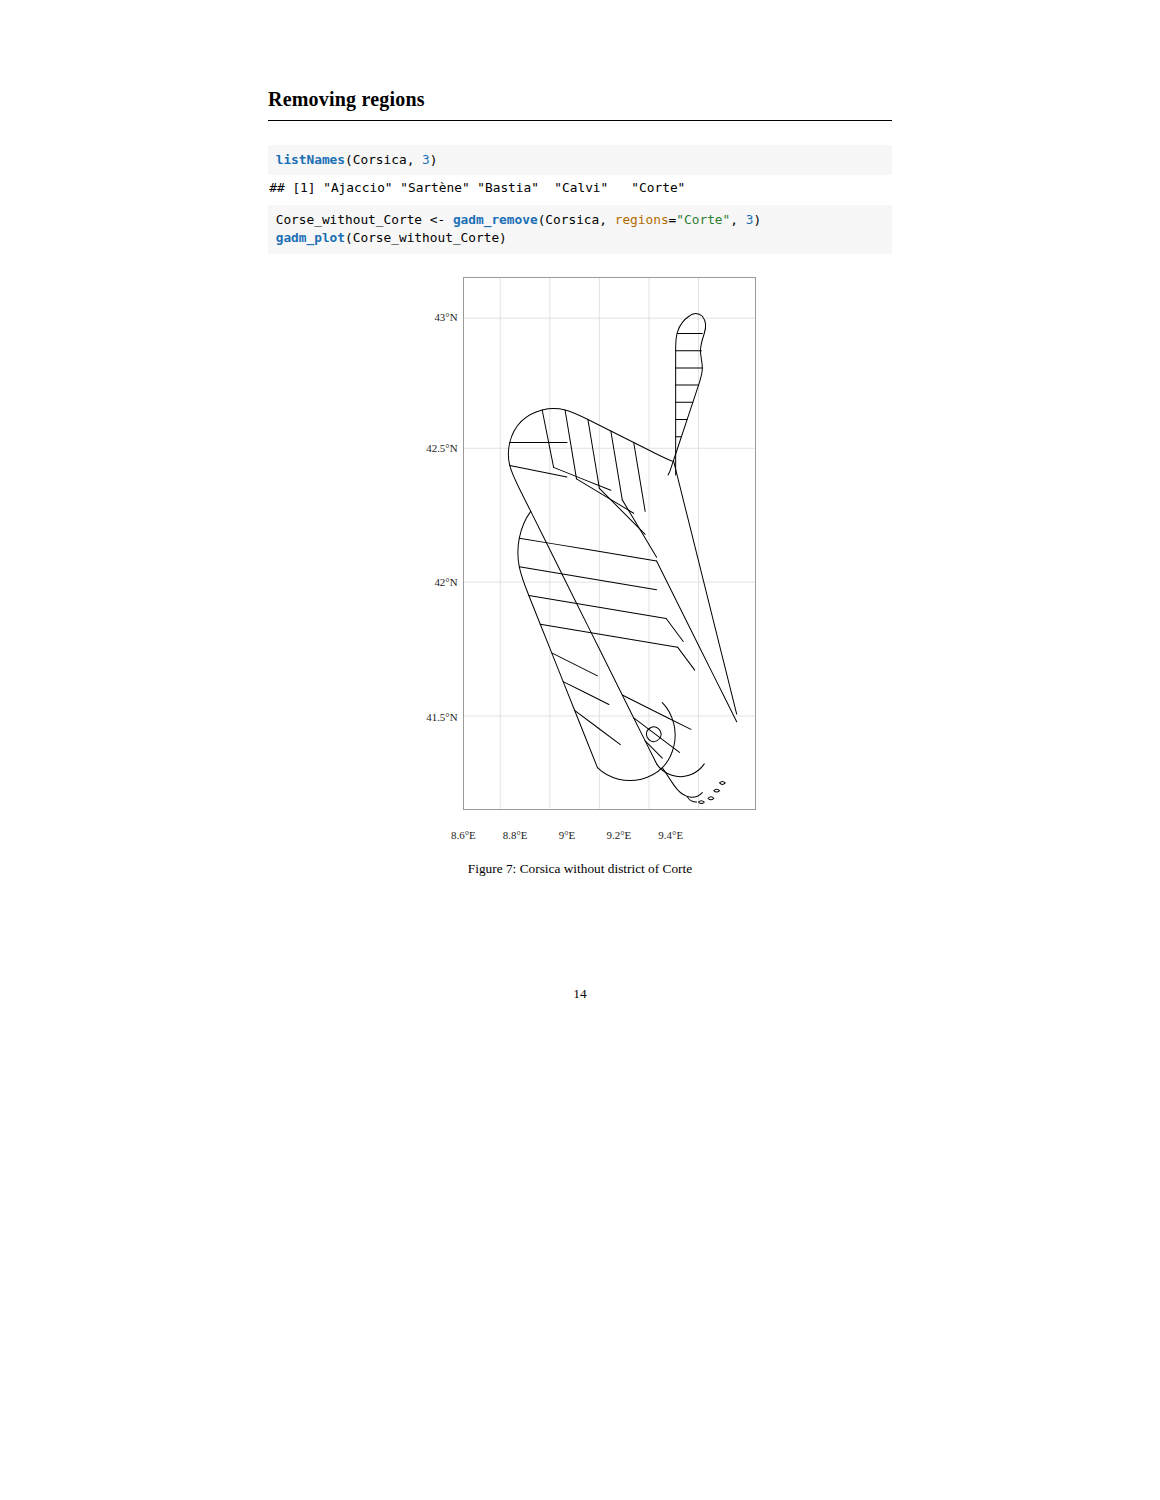Removing regions
listNames(Corsica, 3)
## [1] "Ajaccio" "Sartène" "Bastia" "Calvi" "Corte"
Corse_without_Corte <- gadm_remove(Corsica, regions="Corte", 3) gadm_plot(Corse_without_Corte)
43°N
42.5°N
42°N
41.5°N
8.6°E
8.8°E
9°E
9.2°E
9.4°E
Figure 7: Corsica without district of Corte
14